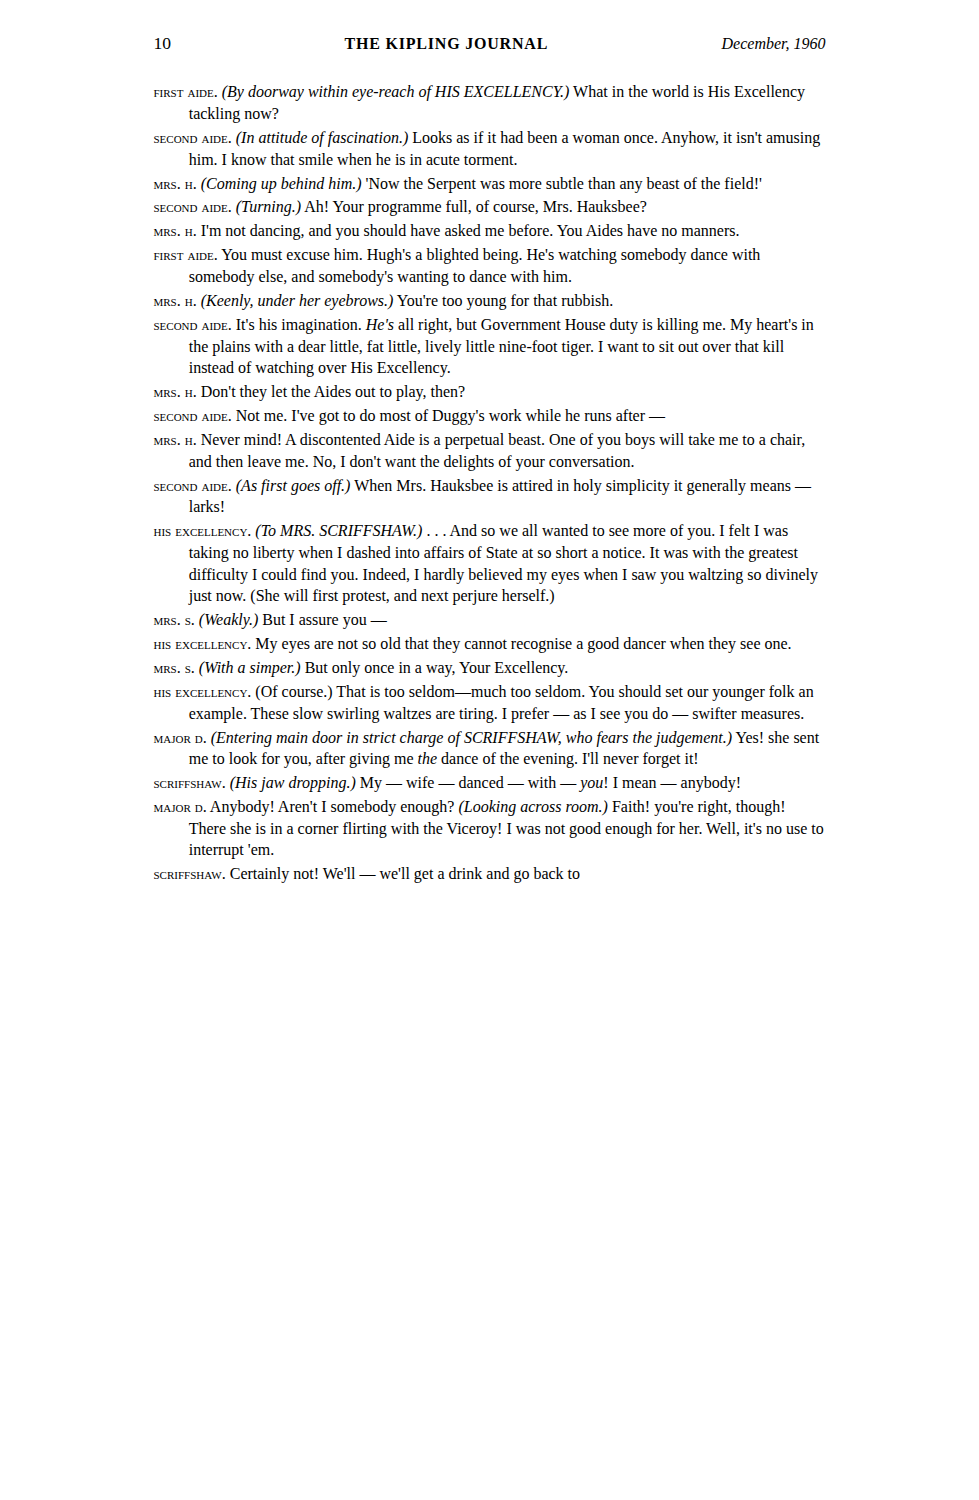10 The Kipling Journal December, 1960
First Aide. (By doorway within eye-reach of His Excellency.) What in the world is His Excellency tackling now?
Second Aide. (In attitude of fascination.) Looks as if it had been a woman once. Anyhow, it isn't amusing him. I know that smile when he is in acute torment.
Mrs. H. (Coming up behind him.) 'Now the Serpent was more subtle than any beast of the field!'
Second Aide. (Turning.) Ah! Your programme full, of course, Mrs. Hauksbee?
Mrs. H. I'm not dancing, and you should have asked me before. You Aides have no manners.
First Aide. You must excuse him. Hugh's a blighted being. He's watching somebody dance with somebody else, and somebody's wanting to dance with him.
Mrs. H. (Keenly, under her eyebrows.) You're too young for that rubbish.
Second Aide. It's his imagination. He's all right, but Government House duty is killing me. My heart's in the plains with a dear little, fat little, lively little nine-foot tiger. I want to sit out over that kill instead of watching over His Excellency.
Mrs. H. Don't they let the Aides out to play, then?
Second Aide. Not me. I've got to do most of Duggy's work while he runs after —
Mrs. H. Never mind! A discontented Aide is a perpetual beast. One of you boys will take me to a chair, and then leave me. No, I don't want the delights of your conversation.
Second Aide. (As first goes off.) When Mrs. Hauksbee is attired in holy simplicity it generally means — larks!
His Excellency. (To Mrs. Scriffshaw.) . . . And so we all wanted to see more of you. I felt I was taking no liberty when I dashed into affairs of State at so short a notice. It was with the greatest difficulty I could find you. Indeed, I hardly believed my eyes when I saw you waltzing so divinely just now. (She will first protest, and next perjure herself.)
Mrs. S. (Weakly.) But I assure you —
His Excellency. My eyes are not so old that they cannot recognise a good dancer when they see one.
Mrs. S. (With a simper.) But only once in a way, Your Excellency.
His Excellency. (Of course.) That is too seldom—much too seldom. You should set our younger folk an example. These slow swirling waltzes are tiring. I prefer — as I see you do — swifter measures.
Major D. (Entering main door in strict charge of Scriffshaw, who fears the judgement.) Yes! she sent me to look for you, after giving me the dance of the evening. I'll never forget it!
Scriffshaw. (His jaw dropping.) My — wife — danced — with — you! I mean — anybody!
Major D. Anybody! Aren't I somebody enough? (Looking across room.) Faith! you're right, though! There she is in a corner flirting with the Viceroy! I was not good enough for her. Well, it's no use to interrupt 'em.
Scriffshaw. Certainly not! We'll — we'll get a drink and go back to